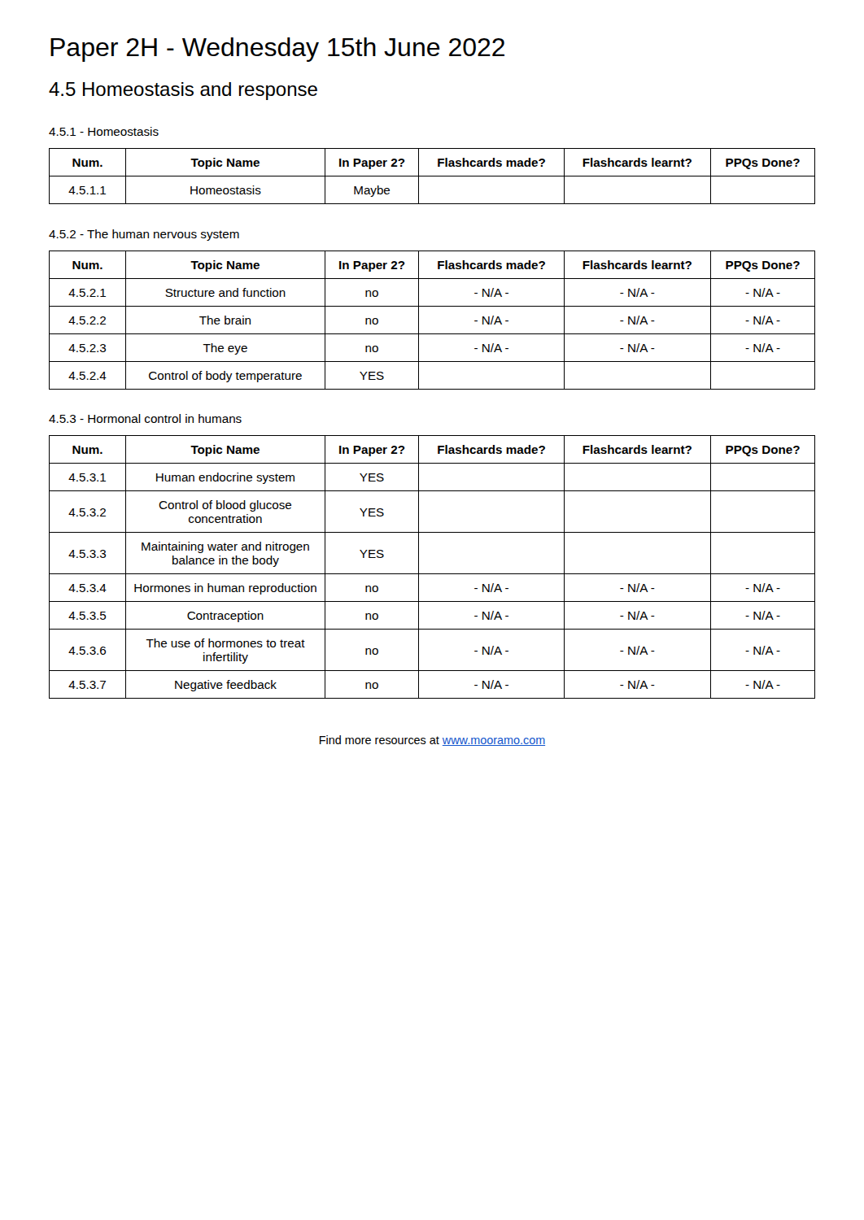Paper 2H - Wednesday 15th June 2022
4.5 Homeostasis and response
4.5.1 - Homeostasis
| Num. | Topic Name | In Paper 2? | Flashcards made? | Flashcards learnt? | PPQs Done? |
| --- | --- | --- | --- | --- | --- |
| 4.5.1.1 | Homeostasis | Maybe | | | |
4.5.2 - The human nervous system
| Num. | Topic Name | In Paper 2? | Flashcards made? | Flashcards learnt? | PPQs Done? |
| --- | --- | --- | --- | --- | --- |
| 4.5.2.1 | Structure and function | no | - N/A - | - N/A - | - N/A - |
| 4.5.2.2 | The brain | no | - N/A - | - N/A - | - N/A - |
| 4.5.2.3 | The eye | no | - N/A - | - N/A - | - N/A - |
| 4.5.2.4 | Control of body temperature | YES | | | |
4.5.3 - Hormonal control in humans
| Num. | Topic Name | In Paper 2? | Flashcards made? | Flashcards learnt? | PPQs Done? |
| --- | --- | --- | --- | --- | --- |
| 4.5.3.1 | Human endocrine system | YES | | | |
| 4.5.3.2 | Control of blood glucose concentration | YES | | | |
| 4.5.3.3 | Maintaining water and nitrogen balance in the body | YES | | | |
| 4.5.3.4 | Hormones in human reproduction | no | - N/A - | - N/A - | - N/A - |
| 4.5.3.5 | Contraception | no | - N/A - | - N/A - | - N/A - |
| 4.5.3.6 | The use of hormones to treat infertility | no | - N/A - | - N/A - | - N/A - |
| 4.5.3.7 | Negative feedback | no | - N/A - | - N/A - | - N/A - |
Find more resources at www.mooramo.com